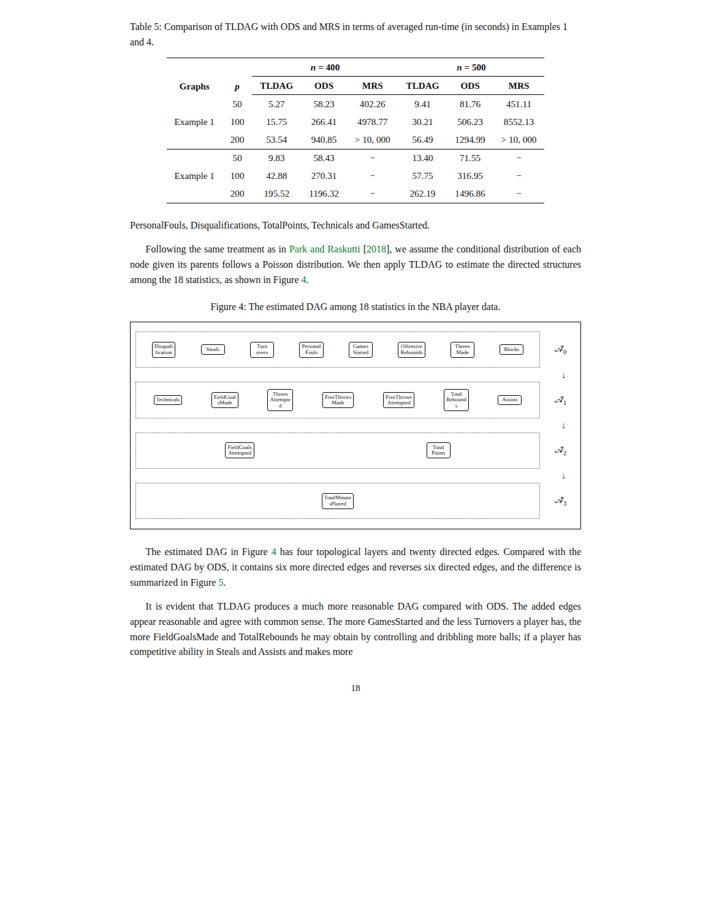Table 5: Comparison of TLDAG with ODS and MRS in terms of averaged run-time (in seconds) in Examples 1 and 4.
| Graphs | p | n = 400 | n = 500 |
| --- | --- | --- | --- |
| TLDAG | ODS | MRS | TLDAG | ODS | MRS |
| | 50 | 5.27 | 58.23 | 402.26 | 9.41 | 81.76 | 451.11 |
| Example 1 | 100 | 15.75 | 266.41 | 4978.77 | 30.21 | 506.23 | 8552.13 |
| | 200 | 53.54 | 940.85 | > 10, 000 | 56.49 | 1294.99 | > 10, 000 |
| | 50 | 9.83 | 58.43 | − | 13.40 | 71.55 | − |
| Example 1 | 100 | 42.88 | 270.31 | − | 57.75 | 316.95 | − |
| | 200 | 195.52 | 1196.32 | − | 262.19 | 1496.86 | − |
PersonalFouls, Disqualifications, TotalPoints, Technicals and GamesStarted.
Following the same treatment as in Park and Raskutti [2018], we assume the conditional distribution of each node given its parents follows a Poisson distribution. We then apply TLDAG to estimate the directed structures among the 18 statistics, as shown in Figure 4.
Figure 4: The estimated DAG among 18 statistics in the NBA player data.
Disquali
fication
Steals
Turn
overs
Personal
Fouls
Games
Started
Offensive
Rebounds
Threes
Made
Blocks
𝒜̂0
↓
Technicals
FieldGoal
sMade
Threes
Attempte
d
FreeThrows
Made
FreeThrows
Attempted
Total
Rebound
s
Assists
𝒜̂1
↓
FieldGoals
Attempted
Total
Points
𝒜̂2
↓
TotalMinute
sPlayed
𝒜̂3
The estimated DAG in Figure 4 has four topological layers and twenty directed edges. Compared with the estimated DAG by ODS, it contains six more directed edges and reverses six directed edges, and the difference is summarized in Figure 5.
It is evident that TLDAG produces a much more reasonable DAG compared with ODS. The added edges appear reasonable and agree with common sense. The more GamesStarted and the less Turnovers a player has, the more FieldGoalsMade and TotalRebounds he may obtain by controlling and dribbling more balls; if a player has competitive ability in Steals and Assists and makes more
18